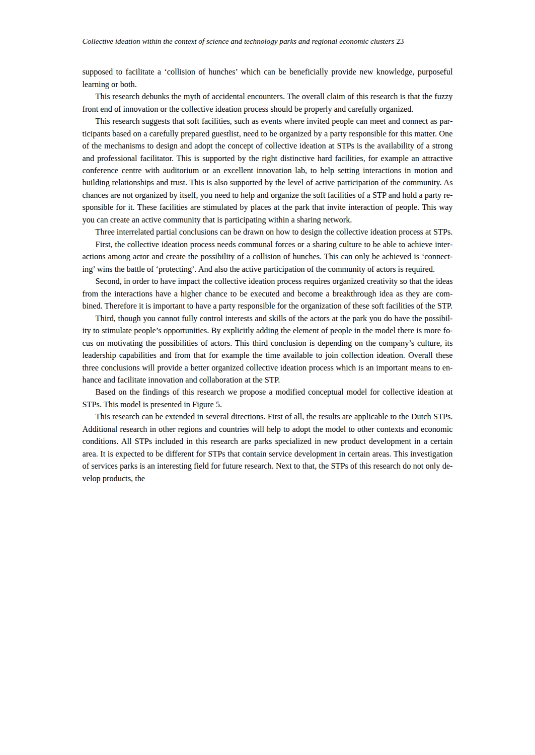Collective ideation within the context of science and technology parks and regional economic clusters 23
supposed to facilitate a ‘collision of hunches’ which can be beneficially provide new knowledge, purposeful learning or both.
This research debunks the myth of accidental encounters. The overall claim of this research is that the fuzzy front end of innovation or the collective ideation process should be properly and carefully organized.
This research suggests that soft facilities, such as events where invited people can meet and connect as participants based on a carefully prepared guestlist, need to be organized by a party responsible for this matter. One of the mechanisms to design and adopt the concept of collective ideation at STPs is the availability of a strong and professional facilitator. This is supported by the right distinctive hard facilities, for example an attractive conference centre with auditorium or an excellent innovation lab, to help setting interactions in motion and building relationships and trust. This is also supported by the level of active participation of the community. As chances are not organized by itself, you need to help and organize the soft facilities of a STP and hold a party responsible for it. These facilities are stimulated by places at the park that invite interaction of people. This way you can create an active community that is participating within a sharing network.
Three interrelated partial conclusions can be drawn on how to design the collective ideation process at STPs.
First, the collective ideation process needs communal forces or a sharing culture to be able to achieve interactions among actor and create the possibility of a collision of hunches. This can only be achieved is ‘connecting’ wins the battle of ‘protecting’. And also the active participation of the community of actors is required.
Second, in order to have impact the collective ideation process requires organized creativity so that the ideas from the interactions have a higher chance to be executed and become a breakthrough idea as they are combined. Therefore it is important to have a party responsible for the organization of these soft facilities of the STP.
Third, though you cannot fully control interests and skills of the actors at the park you do have the possibility to stimulate people’s opportunities. By explicitly adding the element of people in the model there is more focus on motivating the possibilities of actors. This third conclusion is depending on the company’s culture, its leadership capabilities and from that for example the time available to join collection ideation. Overall these three conclusions will provide a better organized collective ideation process which is an important means to enhance and facilitate innovation and collaboration at the STP.
Based on the findings of this research we propose a modified conceptual model for collective ideation at STPs. This model is presented in Figure 5.
This research can be extended in several directions. First of all, the results are applicable to the Dutch STPs. Additional research in other regions and countries will help to adopt the model to other contexts and economic conditions. All STPs included in this research are parks specialized in new product development in a certain area. It is expected to be different for STPs that contain service development in certain areas. This investigation of services parks is an interesting field for future research. Next to that, the STPs of this research do not only develop products, the